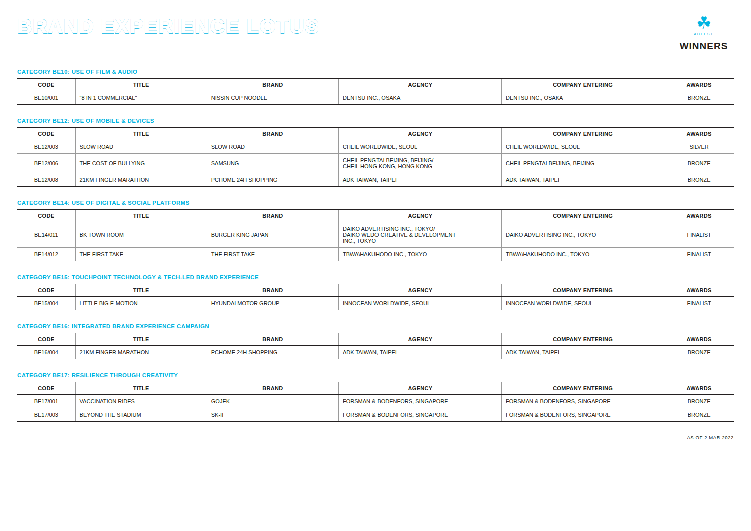BRAND EXPERIENCE LOTUS
☘
ADFEST
WINNERS
CATEGORY BE10: USE OF FILM & AUDIO
| CODE | TITLE | BRAND | AGENCY | COMPANY ENTERING | AWARDS |
| --- | --- | --- | --- | --- | --- |
| BE10/001 | "8 IN 1 COMMERCIAL" | NISSIN CUP NOODLE | DENTSU INC., OSAKA | DENTSU INC., OSAKA | BRONZE |
CATEGORY BE12: USE OF MOBILE & DEVICES
| CODE | TITLE | BRAND | AGENCY | COMPANY ENTERING | AWARDS |
| --- | --- | --- | --- | --- | --- |
| BE12/003 | SLOW ROAD | SLOW ROAD | CHEIL WORLDWIDE, SEOUL | CHEIL WORLDWIDE, SEOUL | SILVER |
| BE12/006 | THE COST OF BULLYING | SAMSUNG | CHEIL PENGTAI BEIJING, BEIJING/ CHEIL HONG KONG, HONG KONG | CHEIL PENGTAI BEIJING, BEIJING | BRONZE |
| BE12/008 | 21KM FINGER MARATHON | PCHOME 24H SHOPPING | ADK TAIWAN, TAIPEI | ADK TAIWAN, TAIPEI | BRONZE |
CATEGORY BE14: USE OF DIGITAL & SOCIAL PLATFORMS
| CODE | TITLE | BRAND | AGENCY | COMPANY ENTERING | AWARDS |
| --- | --- | --- | --- | --- | --- |
| BE14/011 | BK TOWN ROOM | BURGER KING JAPAN | DAIKO ADVERTISING INC., TOKYO/ DAIKO WEDO CREATIVE & DEVELOPMENT INC., TOKYO | DAIKO ADVERTISING INC., TOKYO | FINALIST |
| BE14/012 | THE FIRST TAKE | THE FIRST TAKE | TBWA\HAKUHODO INC., TOKYO | TBWA\HAKUHODO INC., TOKYO | FINALIST |
CATEGORY BE15: TOUCHPOINT TECHNOLOGY & TECH-LED BRAND EXPERIENCE
| CODE | TITLE | BRAND | AGENCY | COMPANY ENTERING | AWARDS |
| --- | --- | --- | --- | --- | --- |
| BE15/004 | LITTLE BIG E-MOTION | HYUNDAI MOTOR GROUP | INNOCEAN WORLDWIDE, SEOUL | INNOCEAN WORLDWIDE, SEOUL | FINALIST |
CATEGORY BE16: INTEGRATED BRAND EXPERIENCE CAMPAIGN
| CODE | TITLE | BRAND | AGENCY | COMPANY ENTERING | AWARDS |
| --- | --- | --- | --- | --- | --- |
| BE16/004 | 21KM FINGER MARATHON | PCHOME 24H SHOPPING | ADK TAIWAN, TAIPEI | ADK TAIWAN, TAIPEI | BRONZE |
CATEGORY BE17: RESILIENCE THROUGH CREATIVITY
| CODE | TITLE | BRAND | AGENCY | COMPANY ENTERING | AWARDS |
| --- | --- | --- | --- | --- | --- |
| BE17/001 | VACCINATION RIDES | GOJEK | FORSMAN & BODENFORS, SINGAPORE | FORSMAN & BODENFORS, SINGAPORE | BRONZE |
| BE17/003 | BEYOND THE STADIUM | SK-II | FORSMAN & BODENFORS, SINGAPORE | FORSMAN & BODENFORS, SINGAPORE | BRONZE |
AS OF 2 MAR 2022